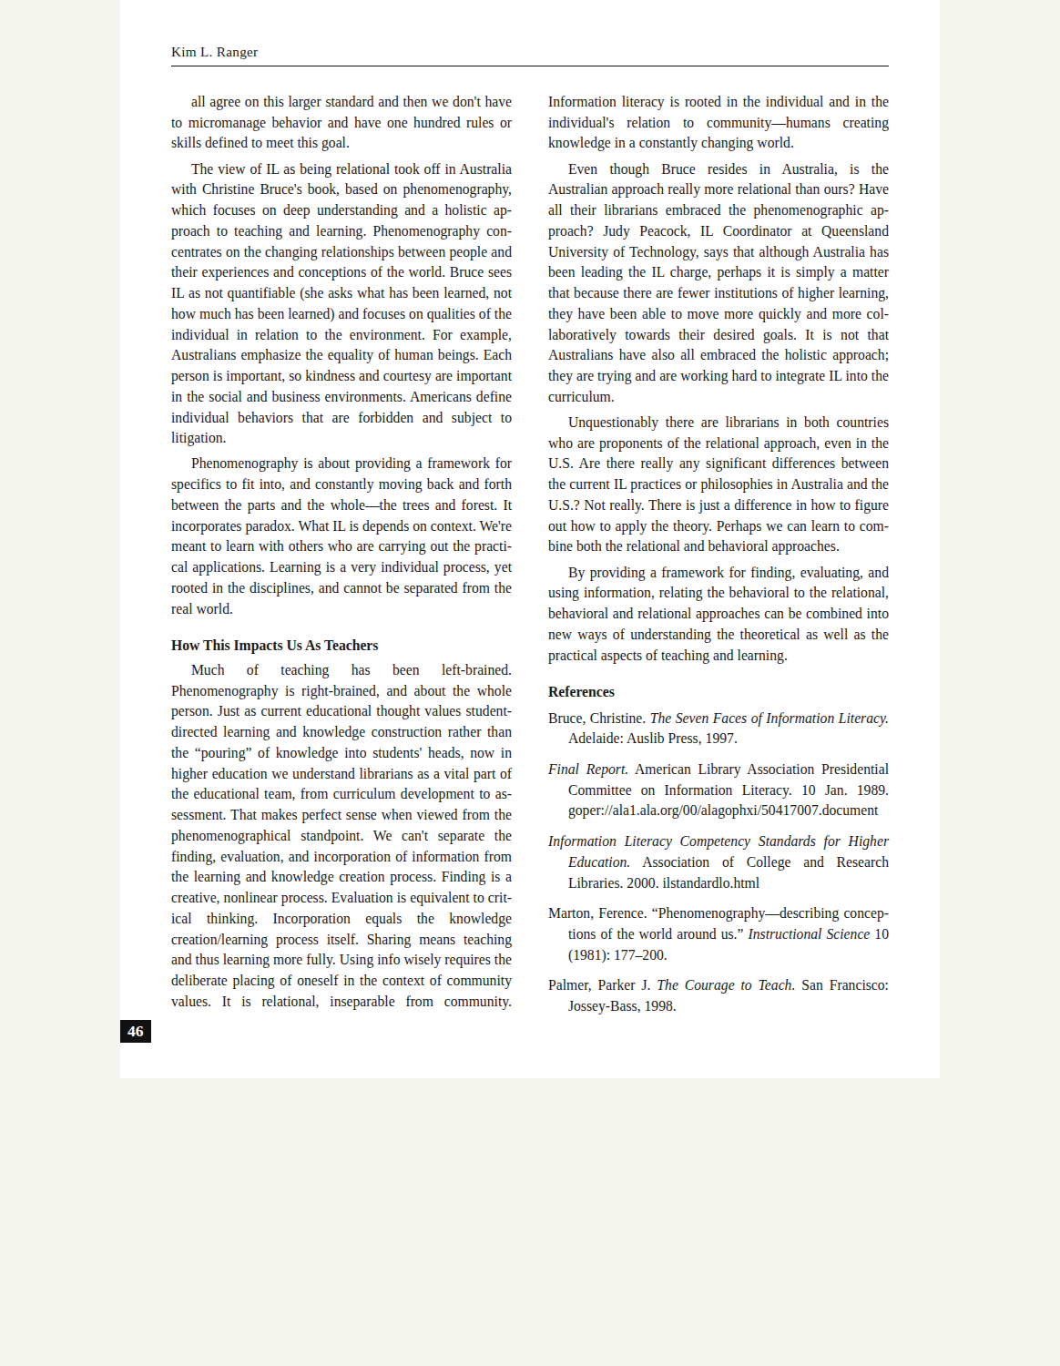Kim L. Ranger
all agree on this larger standard and then we don't have to micromanage behavior and have one hundred rules or skills defined to meet this goal.
The view of IL as being relational took off in Australia with Christine Bruce's book, based on phenomenography, which focuses on deep understanding and a holistic approach to teaching and learning. Phenomenography concentrates on the changing relationships between people and their experiences and conceptions of the world. Bruce sees IL as not quantifiable (she asks what has been learned, not how much has been learned) and focuses on qualities of the individual in relation to the environment. For example, Australians emphasize the equality of human beings. Each person is important, so kindness and courtesy are important in the social and business environments. Americans define individual behaviors that are forbidden and subject to litigation.
Phenomenography is about providing a framework for specifics to fit into, and constantly moving back and forth between the parts and the whole—the trees and forest. It incorporates paradox. What IL is depends on context. We're meant to learn with others who are carrying out the practical applications. Learning is a very individual process, yet rooted in the disciplines, and cannot be separated from the real world.
How This Impacts Us As Teachers
Much of teaching has been left-brained. Phenomenography is right-brained, and about the whole person. Just as current educational thought values student-directed learning and knowledge construction rather than the “pouring” of knowledge into students' heads, now in higher education we understand librarians as a vital part of the educational team, from curriculum development to assessment. That makes perfect sense when viewed from the phenomenographical standpoint. We can't separate the finding, evaluation, and incorporation of information from the learning and knowledge creation process. Finding is a creative, nonlinear process. Evaluation is equivalent to critical thinking. Incorporation equals the knowledge creation/learning process itself. Sharing means teaching and thus learning more fully. Using info wisely requires the deliberate placing of oneself in the context of community values. It is relational, inseparable from community. Information literacy is rooted in the individual and in the individual's relation to community—humans creating knowledge in a constantly changing world.
Even though Bruce resides in Australia, is the Australian approach really more relational than ours? Have all their librarians embraced the phenomenographic approach? Judy Peacock, IL Coordinator at Queensland University of Technology, says that although Australia has been leading the IL charge, perhaps it is simply a matter that because there are fewer institutions of higher learning, they have been able to move more quickly and more collaboratively towards their desired goals. It is not that Australians have also all embraced the holistic approach; they are trying and are working hard to integrate IL into the curriculum.
Unquestionably there are librarians in both countries who are proponents of the relational approach, even in the U.S. Are there really any significant differences between the current IL practices or philosophies in Australia and the U.S.? Not really. There is just a difference in how to figure out how to apply the theory. Perhaps we can learn to combine both the relational and behavioral approaches.
By providing a framework for finding, evaluating, and using information, relating the behavioral to the relational, behavioral and relational approaches can be combined into new ways of understanding the theoretical as well as the practical aspects of teaching and learning.
References
Bruce, Christine. The Seven Faces of Information Literacy. Adelaide: Auslib Press, 1997.
Final Report. American Library Association Presidential Committee on Information Literacy. 10 Jan. 1989. goper://ala1.ala.org/00/alagophxi/50417007.document
Information Literacy Competency Standards for Higher Education. Association of College and Research Libraries. 2000. ilstandardlo.html
Marton, Ference. “Phenomenography—describing conceptions of the world around us.” Instructional Science 10 (1981): 177–200.
Palmer, Parker J. The Courage to Teach. San Francisco: Jossey-Bass, 1998.
46